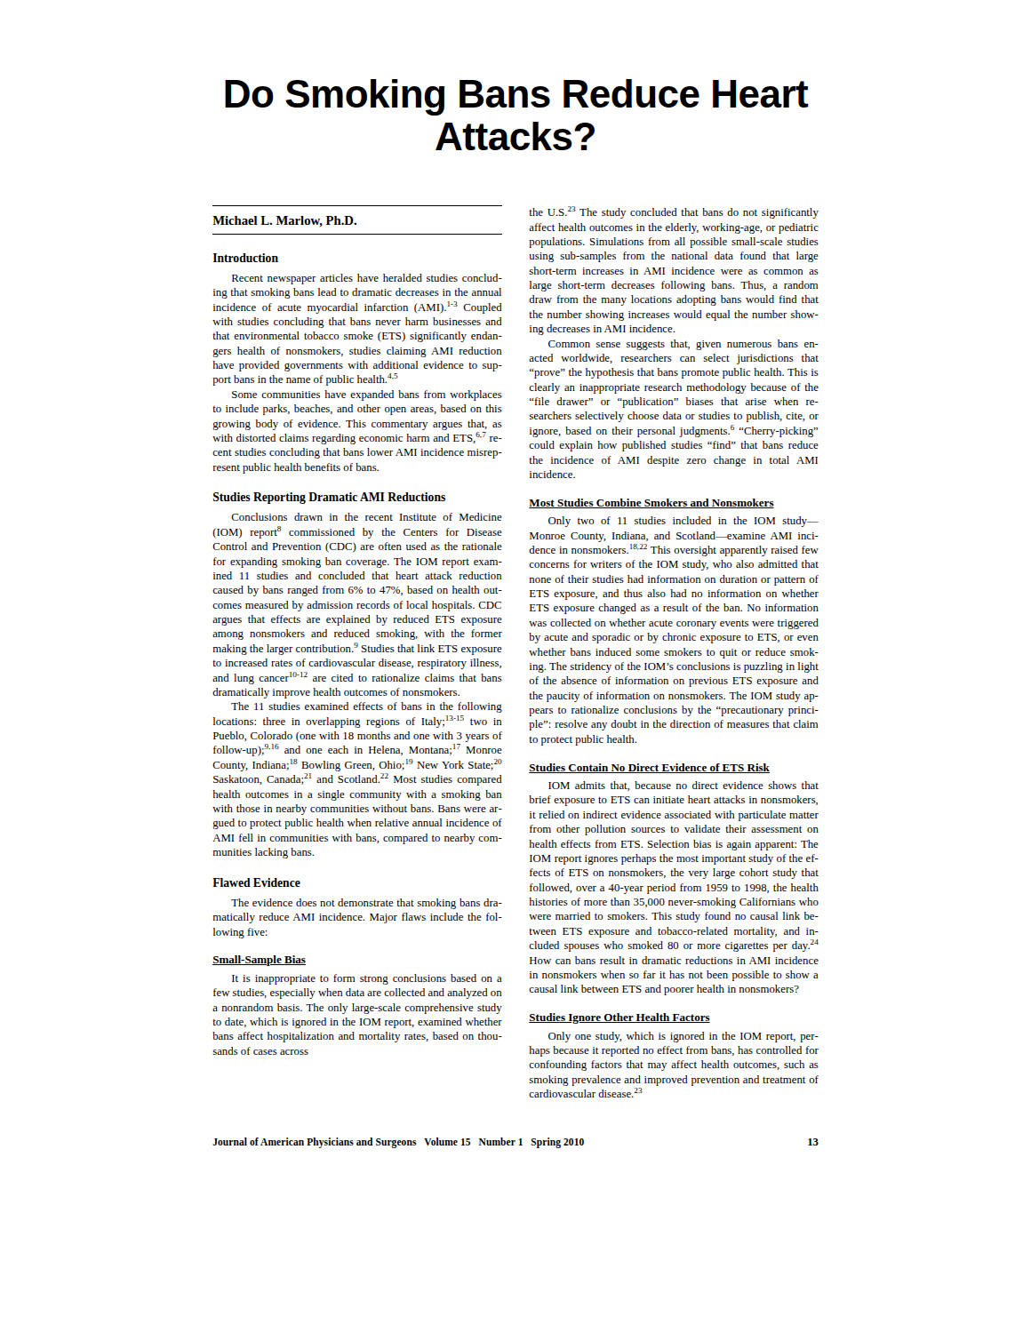Do Smoking Bans Reduce Heart Attacks?
Michael L. Marlow, Ph.D.
Introduction
Recent newspaper articles have heralded studies concluding that smoking bans lead to dramatic decreases in the annual incidence of acute myocardial infarction (AMI).1-3 Coupled with studies concluding that bans never harm businesses and that environmental tobacco smoke (ETS) significantly endangers health of nonsmokers, studies claiming AMI reduction have provided governments with additional evidence to support bans in the name of public health.4,5
Some communities have expanded bans from workplaces to include parks, beaches, and other open areas, based on this growing body of evidence. This commentary argues that, as with distorted claims regarding economic harm and ETS,6,7 recent studies concluding that bans lower AMI incidence misrepresent public health benefits of bans.
Studies Reporting Dramatic AMI Reductions
Conclusions drawn in the recent Institute of Medicine (IOM) report8 commissioned by the Centers for Disease Control and Prevention (CDC) are often used as the rationale for expanding smoking ban coverage. The IOM report examined 11 studies and concluded that heart attack reduction caused by bans ranged from 6% to 47%, based on health outcomes measured by admission records of local hospitals. CDC argues that effects are explained by reduced ETS exposure among nonsmokers and reduced smoking, with the former making the larger contribution.9 Studies that link ETS exposure to increased rates of cardiovascular disease, respiratory illness, and lung cancer10-12 are cited to rationalize claims that bans dramatically improve health outcomes of nonsmokers.
The 11 studies examined effects of bans in the following locations: three in overlapping regions of Italy;13-15 two in Pueblo, Colorado (one with 18 months and one with 3 years of follow-up);9,16 and one each in Helena, Montana;17 Monroe County, Indiana;18 Bowling Green, Ohio;19 New York State;20 Saskatoon, Canada;21 and Scotland.22 Most studies compared health outcomes in a single community with a smoking ban with those in nearby communities without bans. Bans were argued to protect public health when relative annual incidence of AMI fell in communities with bans, compared to nearby communities lacking bans.
Flawed Evidence
The evidence does not demonstrate that smoking bans dramatically reduce AMI incidence. Major flaws include the following five:
Small-Sample Bias
It is inappropriate to form strong conclusions based on a few studies, especially when data are collected and analyzed on a nonrandom basis. The only large-scale comprehensive study to date, which is ignored in the IOM report, examined whether bans affect hospitalization and mortality rates, based on thousands of cases across
the U.S.23 The study concluded that bans do not significantly affect health outcomes in the elderly, working-age, or pediatric populations. Simulations from all possible small-scale studies using sub-samples from the national data found that large short-term increases in AMI incidence were as common as large short-term decreases following bans. Thus, a random draw from the many locations adopting bans would find that the number showing increases would equal the number showing decreases in AMI incidence.
Common sense suggests that, given numerous bans enacted worldwide, researchers can select jurisdictions that “prove” the hypothesis that bans promote public health. This is clearly an inappropriate research methodology because of the “file drawer” or “publication” biases that arise when researchers selectively choose data or studies to publish, cite, or ignore, based on their personal judgments.6 “Cherry-picking” could explain how published studies “find” that bans reduce the incidence of AMI despite zero change in total AMI incidence.
Most Studies Combine Smokers and Nonsmokers
Only two of 11 studies included in the IOM study—Monroe County, Indiana, and Scotland—examine AMI incidence in nonsmokers.18,22 This oversight apparently raised few concerns for writers of the IOM study, who also admitted that none of their studies had information on duration or pattern of ETS exposure, and thus also had no information on whether ETS exposure changed as a result of the ban. No information was collected on whether acute coronary events were triggered by acute and sporadic or by chronic exposure to ETS, or even whether bans induced some smokers to quit or reduce smoking. The stridency of the IOM’s conclusions is puzzling in light of the absence of information on previous ETS exposure and the paucity of information on nonsmokers. The IOM study appears to rationalize conclusions by the “precautionary principle”: resolve any doubt in the direction of measures that claim to protect public health.
Studies Contain No Direct Evidence of ETS Risk
IOM admits that, because no direct evidence shows that brief exposure to ETS can initiate heart attacks in nonsmokers, it relied on indirect evidence associated with particulate matter from other pollution sources to validate their assessment on health effects from ETS. Selection bias is again apparent: The IOM report ignores perhaps the most important study of the effects of ETS on nonsmokers, the very large cohort study that followed, over a 40-year period from 1959 to 1998, the health histories of more than 35,000 never-smoking Californians who were married to smokers. This study found no causal link between ETS exposure and tobacco-related mortality, and included spouses who smoked 80 or more cigarettes per day.24 How can bans result in dramatic reductions in AMI incidence in nonsmokers when so far it has not been possible to show a causal link between ETS and poorer health in nonsmokers?
Studies Ignore Other Health Factors
Only one study, which is ignored in the IOM report, perhaps because it reported no effect from bans, has controlled for confounding factors that may affect health outcomes, such as smoking prevalence and improved prevention and treatment of cardiovascular disease.23
Journal of American Physicians and Surgeons Volume 15 Number 1 Spring 2010
13